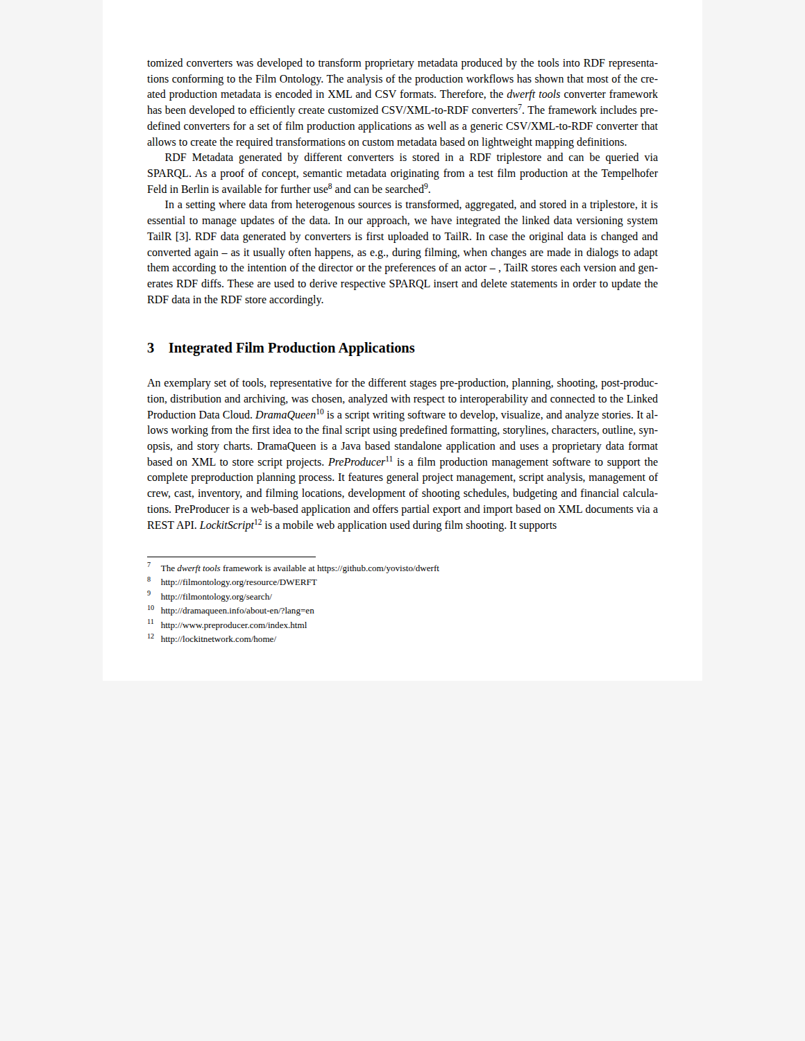tomized converters was developed to transform proprietary metadata produced by the tools into RDF representations conforming to the Film Ontology. The analysis of the production workflows has shown that most of the created production metadata is encoded in XML and CSV formats. Therefore, the dwerft tools converter framework has been developed to efficiently create customized CSV/XML-to-RDF converters7. The framework includes predefined converters for a set of film production applications as well as a generic CSV/XML-to-RDF converter that allows to create the required transformations on custom metadata based on lightweight mapping definitions.
RDF Metadata generated by different converters is stored in a RDF triplestore and can be queried via SPARQL. As a proof of concept, semantic metadata originating from a test film production at the Tempelhofer Feld in Berlin is available for further use8 and can be searched9.
In a setting where data from heterogenous sources is transformed, aggregated, and stored in a triplestore, it is essential to manage updates of the data. In our approach, we have integrated the linked data versioning system TailR [3]. RDF data generated by converters is first uploaded to TailR. In case the original data is changed and converted again – as it usually often happens, as e.g., during filming, when changes are made in dialogs to adapt them according to the intention of the director or the preferences of an actor – , TailR stores each version and generates RDF diffs. These are used to derive respective SPARQL insert and delete statements in order to update the RDF data in the RDF store accordingly.
3 Integrated Film Production Applications
An exemplary set of tools, representative for the different stages pre-production, planning, shooting, post-production, distribution and archiving, was chosen, analyzed with respect to interoperability and connected to the Linked Production Data Cloud. DramaQueen10 is a script writing software to develop, visualize, and analyze stories. It allows working from the first idea to the final script using predefined formatting, storylines, characters, outline, synopsis, and story charts. DramaQueen is a Java based standalone application and uses a proprietary data format based on XML to store script projects. PreProducer11 is a film production management software to support the complete preproduction planning process. It features general project management, script analysis, management of crew, cast, inventory, and filming locations, development of shooting schedules, budgeting and financial calculations. PreProducer is a web-based application and offers partial export and import based on XML documents via a REST API. LockitScript12 is a mobile web application used during film shooting. It supports
7 The dwerft tools framework is available at https://github.com/yovisto/dwerft
8http://filmontology.org/resource/DWERFT
9http://filmontology.org/search/
10http://dramaqueen.info/about-en/?lang=en
11http://www.preproducer.com/index.html
12http://lockitnetwork.com/home/